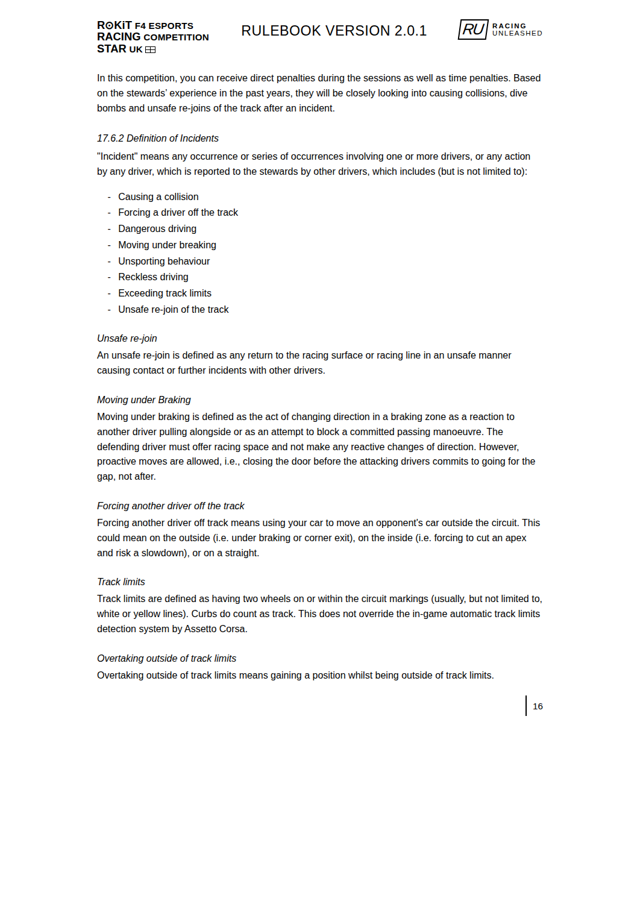R⊙KiT F4 ESPORTS RACING COMPETITION STAR UK
RULEBOOK VERSION 2.0.1
RU RACING UNLEASHED
In this competition, you can receive direct penalties during the sessions as well as time penalties. Based on the stewards’ experience in the past years, they will be closely looking into causing collisions, dive bombs and unsafe re-joins of the track after an incident.
17.6.2 Definition of Incidents
"Incident" means any occurrence or series of occurrences involving one or more drivers, or any action by any driver, which is reported to the stewards by other drivers, which includes (but is not limited to):
Causing a collision
Forcing a driver off the track
Dangerous driving
Moving under breaking
Unsporting behaviour
Reckless driving
Exceeding track limits
Unsafe re-join of the track
Unsafe re-join
An unsafe re-join is defined as any return to the racing surface or racing line in an unsafe manner causing contact or further incidents with other drivers.
Moving under Braking
Moving under braking is defined as the act of changing direction in a braking zone as a reaction to another driver pulling alongside or as an attempt to block a committed passing manoeuvre. The defending driver must offer racing space and not make any reactive changes of direction. However, proactive moves are allowed, i.e., closing the door before the attacking drivers commits to going for the gap, not after.
Forcing another driver off the track
Forcing another driver off track means using your car to move an opponent's car outside the circuit. This could mean on the outside (i.e. under braking or corner exit), on the inside (i.e. forcing to cut an apex and risk a slowdown), or on a straight.
Track limits
Track limits are defined as having two wheels on or within the circuit markings (usually, but not limited to, white or yellow lines). Curbs do count as track. This does not override the in-game automatic track limits detection system by Assetto Corsa.
Overtaking outside of track limits
Overtaking outside of track limits means gaining a position whilst being outside of track limits.
16